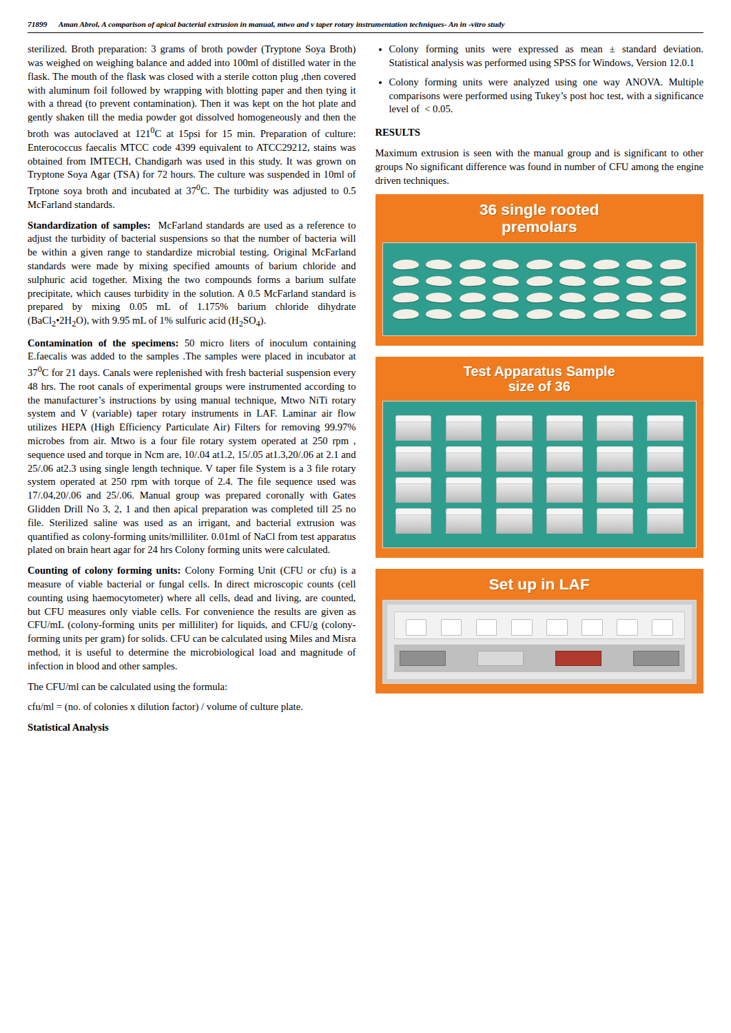71899 Aman Abrol, A comparison of apical bacterial extrusion in manual, mtwo and v taper rotary instrumentation techniques- An in -vitro study
sterilized. Broth preparation: 3 grams of broth powder (Tryptone Soya Broth) was weighed on weighing balance and added into 100ml of distilled water in the flask. The mouth of the flask was closed with a sterile cotton plug ,then covered with aluminum foil followed by wrapping with blotting paper and then tying it with a thread (to prevent contamination). Then it was kept on the hot plate and gently shaken till the media powder got dissolved homogeneously and then the broth was autoclaved at 1210C at 15psi for 15 min. Preparation of culture: Enterococcus faecalis MTCC code 4399 equivalent to ATCC29212, stains was obtained from IMTECH, Chandigarh was used in this study. It was grown on Tryptone Soya Agar (TSA) for 72 hours. The culture was suspended in 10ml of Trptone soya broth and incubated at 370C. The turbidity was adjusted to 0.5 McFarland standards.
Standardization of samples: McFarland standards are used as a reference to adjust the turbidity of bacterial suspensions so that the number of bacteria will be within a given range to standardize microbial testing. Original McFarland standards were made by mixing specified amounts of barium chloride and sulphuric acid together. Mixing the two compounds forms a barium sulfate precipitate, which causes turbidity in the solution. A 0.5 McFarland standard is prepared by mixing 0.05 mL of 1.175% barium chloride dihydrate (BaCl2•2H2O), with 9.95 mL of 1% sulfuric acid (H2SO4).
Contamination of the specimens: 50 micro liters of inoculum containing E.faecalis was added to the samples .The samples were placed in incubator at 370C for 21 days. Canals were replenished with fresh bacterial suspension every 48 hrs. The root canals of experimental groups were instrumented according to the manufacturer’s instructions by using manual technique, Mtwo NiTi rotary system and V (variable) taper rotary instruments in LAF. Laminar air flow utilizes HEPA (High Efficiency Particulate Air) Filters for removing 99.97% microbes from air. Mtwo is a four file rotary system operated at 250 rpm , sequence used and torque in Ncm are, 10/.04 at1.2, 15/.05 at1.3,20/.06 at 2.1 and 25/.06 at2.3 using single length technique. V taper file System is a 3 file rotary system operated at 250 rpm with torque of 2.4. The file sequence used was 17/.04,20/.06 and 25/.06. Manual group was prepared coronally with Gates Glidden Drill No 3, 2, 1 and then apical preparation was completed till 25 no file. Sterilized saline was used as an irrigant, and bacterial extrusion was quantified as colony-forming units/milliliter. 0.01ml of NaCl from test apparatus plated on brain heart agar for 24 hrs Colony forming units were calculated.
Counting of colony forming units: Colony Forming Unit (CFU or cfu) is a measure of viable bacterial or fungal cells. In direct microscopic counts (cell counting using haemocytometer) where all cells, dead and living, are counted, but CFU measures only viable cells. For convenience the results are given as CFU/mL (colony-forming units per milliliter) for liquids, and CFU/g (colony-forming units per gram) for solids. CFU can be calculated using Miles and Misra method, it is useful to determine the microbiological load and magnitude of infection in blood and other samples.
The CFU/ml can be calculated using the formula:
cfu/ml = (no. of colonies x dilution factor) / volume of culture plate.
Statistical Analysis
Colony forming units were expressed as mean ± standard deviation. Statistical analysis was performed using SPSS for Windows, Version 12.0.1
Colony forming units were analyzed using one way ANOVA. Multiple comparisons were performed using Tukey’s post hoc test, with a significance level of < 0.05.
Results
Maximum extrusion is seen with the manual group and is significant to other groups No significant difference was found in number of CFU among the engine driven techniques.
36 single rooted
premolars
Test Apparatus Sample
size of 36
Set up in LAF